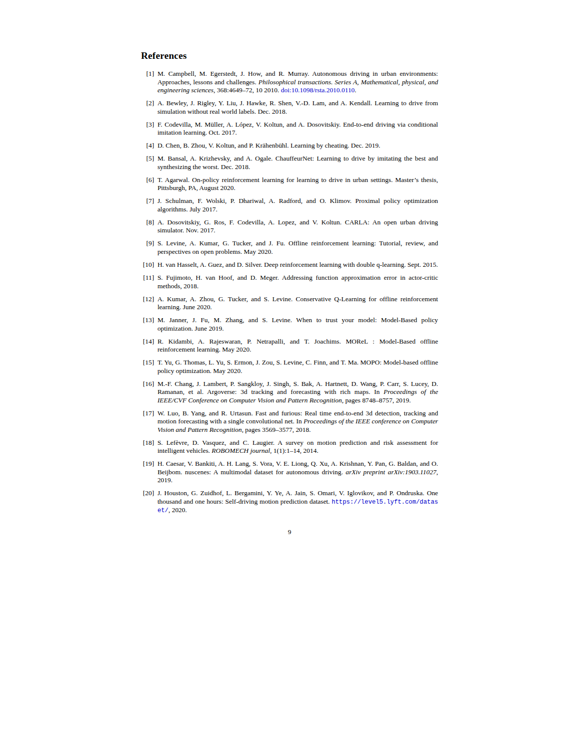References
[1] M. Campbell, M. Egerstedt, J. How, and R. Murray. Autonomous driving in urban environments: Approaches, lessons and challenges. Philosophical transactions. Series A, Mathematical, physical, and engineering sciences, 368:4649–72, 10 2010. doi:10.1098/rsta.2010.0110.
[2] A. Bewley, J. Rigley, Y. Liu, J. Hawke, R. Shen, V.-D. Lam, and A. Kendall. Learning to drive from simulation without real world labels. Dec. 2018.
[3] F. Codevilla, M. Müller, A. López, V. Koltun, and A. Dosovitskiy. End-to-end driving via conditional imitation learning. Oct. 2017.
[4] D. Chen, B. Zhou, V. Koltun, and P. Krähenbühl. Learning by cheating. Dec. 2019.
[5] M. Bansal, A. Krizhevsky, and A. Ogale. ChauffeurNet: Learning to drive by imitating the best and synthesizing the worst. Dec. 2018.
[6] T. Agarwal. On-policy reinforcement learning for learning to drive in urban settings. Master’s thesis, Pittsburgh, PA, August 2020.
[7] J. Schulman, F. Wolski, P. Dhariwal, A. Radford, and O. Klimov. Proximal policy optimization algorithms. July 2017.
[8] A. Dosovitskiy, G. Ros, F. Codevilla, A. Lopez, and V. Koltun. CARLA: An open urban driving simulator. Nov. 2017.
[9] S. Levine, A. Kumar, G. Tucker, and J. Fu. Offline reinforcement learning: Tutorial, review, and perspectives on open problems. May 2020.
[10] H. van Hasselt, A. Guez, and D. Silver. Deep reinforcement learning with double q-learning. Sept. 2015.
[11] S. Fujimoto, H. van Hoof, and D. Meger. Addressing function approximation error in actor-critic methods, 2018.
[12] A. Kumar, A. Zhou, G. Tucker, and S. Levine. Conservative Q-Learning for offline reinforcement learning. June 2020.
[13] M. Janner, J. Fu, M. Zhang, and S. Levine. When to trust your model: Model-Based policy optimization. June 2019.
[14] R. Kidambi, A. Rajeswaran, P. Netrapalli, and T. Joachims. MOReL : Model-Based offline reinforcement learning. May 2020.
[15] T. Yu, G. Thomas, L. Yu, S. Ermon, J. Zou, S. Levine, C. Finn, and T. Ma. MOPO: Model-based offline policy optimization. May 2020.
[16] M.-F. Chang, J. Lambert, P. Sangkloy, J. Singh, S. Bak, A. Hartnett, D. Wang, P. Carr, S. Lucey, D. Ramanan, et al. Argoverse: 3d tracking and forecasting with rich maps. In Proceedings of the IEEE/CVF Conference on Computer Vision and Pattern Recognition, pages 8748–8757, 2019.
[17] W. Luo, B. Yang, and R. Urtasun. Fast and furious: Real time end-to-end 3d detection, tracking and motion forecasting with a single convolutional net. In Proceedings of the IEEE conference on Computer Vision and Pattern Recognition, pages 3569–3577, 2018.
[18] S. Lefèvre, D. Vasquez, and C. Laugier. A survey on motion prediction and risk assessment for intelligent vehicles. ROBOMECH journal, 1(1):1–14, 2014.
[19] H. Caesar, V. Bankiti, A. H. Lang, S. Vora, V. E. Liong, Q. Xu, A. Krishnan, Y. Pan, G. Baldan, and O. Beijbom. nuscenes: A multimodal dataset for autonomous driving. arXiv preprint arXiv:1903.11027, 2019.
[20] J. Houston, G. Zuidhof, L. Bergamini, Y. Ye, A. Jain, S. Omari, V. Iglovikov, and P. Ondruska. One thousand and one hours: Self-driving motion prediction dataset. https://level5.lyft.com/dataset/, 2020.
9